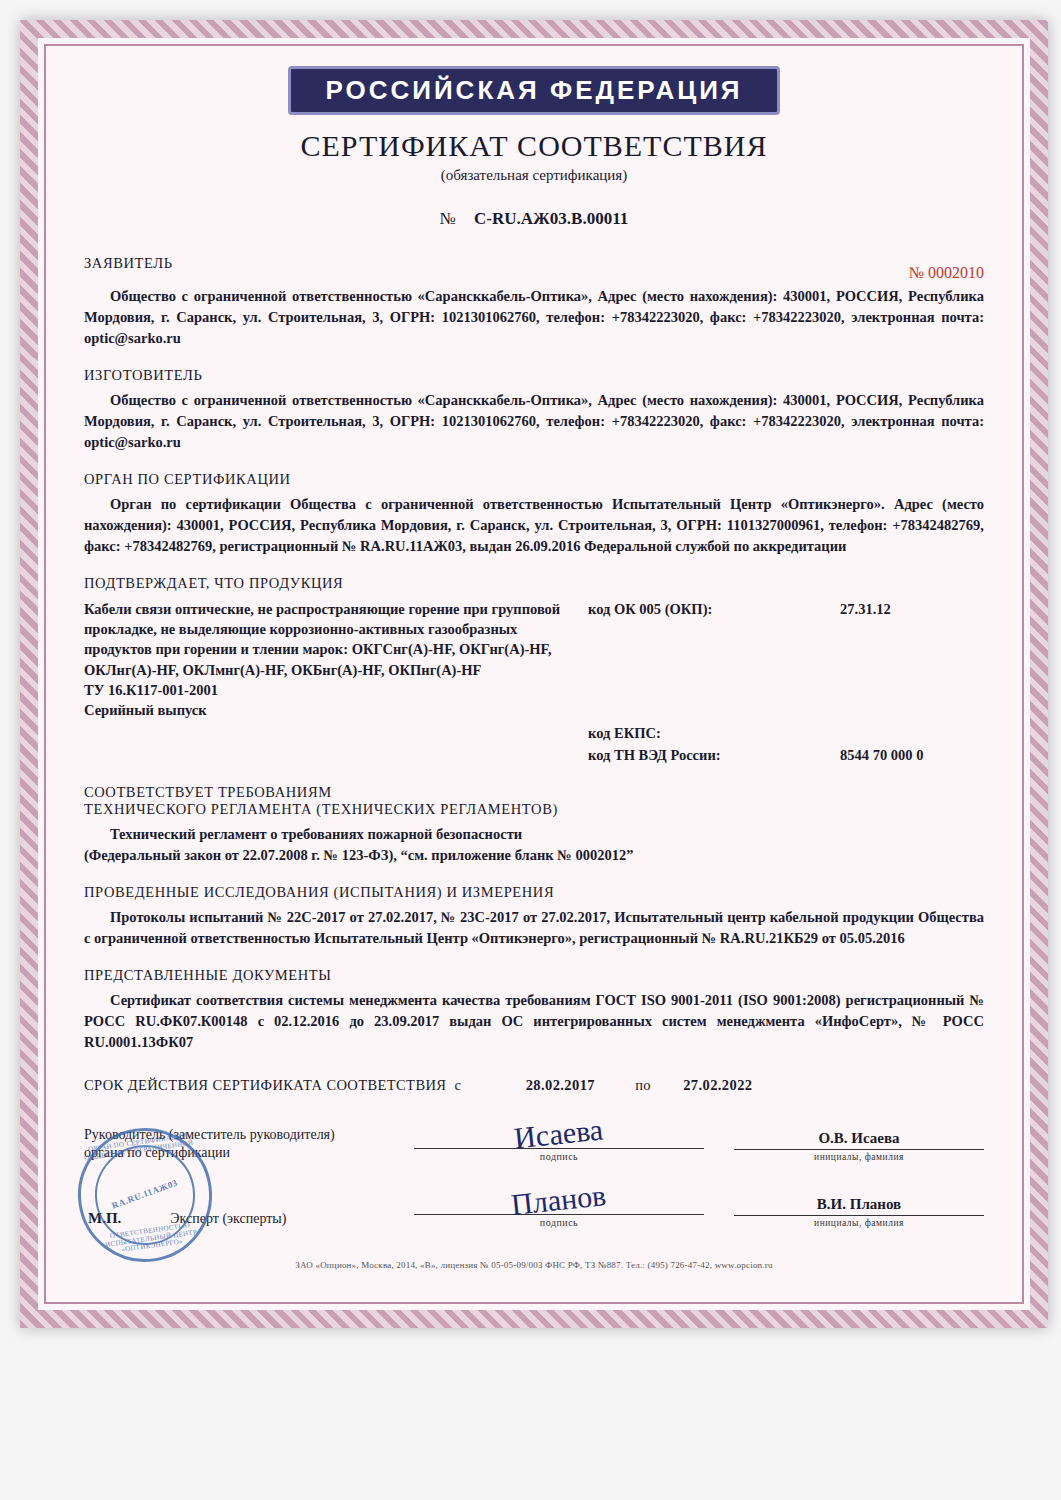РОССИЙСКАЯ ФЕДЕРАЦИЯ
СЕРТИФИКАТ СООТВЕТСТВИЯ
(обязательная сертификация)
№C-RU.АЖ03.В.00011
Заявитель
№ 0002010
Общество с ограниченной ответственностью «Сарансккабель-Оптика», Адрес (место нахождения): 430001, РОССИЯ, Республика Мордовия, г. Саранск, ул. Строительная, 3, ОГРН: 1021301062760, телефон: +78342223020, факс: +78342223020, электронная почта: optic@sarko.ru
Изготовитель
Общество с ограниченной ответственностью «Сарансккабель-Оптика», Адрес (место нахождения): 430001, РОССИЯ, Республика Мордовия, г. Саранск, ул. Строительная, 3, ОГРН: 1021301062760, телефон: +78342223020, факс: +78342223020, электронная почта: optic@sarko.ru
Орган по сертификации
Орган по сертификации Общества с ограниченной ответственностью Испытательный Центр «Оптикэнерго». Адрес (место нахождения): 430001, РОССИЯ, Республика Мордовия, г. Саранск, ул. Строительная, 3, ОГРН: 1101327000961, телефон: +78342482769, факс: +78342482769, регистрационный № RA.RU.11АЖ03, выдан 26.09.2016 Федеральной службой по аккредитации
Подтверждает, что продукция
| Кабели связи оптические, не распространяющие горение при групповой прокладке, не выделяющие коррозионно-активных газообразных продуктов при горении и тлении марок: ОКГСнг(А)-HF, ОКГнг(А)-HF, ОКЛнг(А)-HF, ОКЛмнг(А)-HF, ОКБнг(А)-HF, ОКПнг(А)-HF ТУ 16.К117-001-2001 Серийный выпуск | код ОК 005 (ОКП): | 27.31.12 |
| | код ЕКПС: | |
| | код ТН ВЭД России: | 8544 70 000 0 |
Соответствует требованиям
технического регламента (технических регламентов)
Технический регламент о требованиях пожарной безопасности
(Федеральный закон от 22.07.2008 г. № 123-ФЗ), “см. приложение бланк № 0002012”
Проведенные исследования (испытания) и измерения
Протоколы испытаний № 22С-2017 от 27.02.2017, № 23С-2017 от 27.02.2017, Испытательный центр кабельной продукции Общества с ограниченной ответственностью Испытательный Центр «Оптикэнерго», регистрационный № RA.RU.21КБ29 от 05.05.2016
Представленные документы
Сертификат соответствия системы менеджмента качества требованиям ГОСТ ISO 9001-2011 (ISO 9001:2008) регистрационный № РОСС RU.ФК07.К00148 с 02.12.2016 до 23.09.2017 выдан ОС интегрированных систем менеджмента «ИнфоСерт», № РОСС RU.0001.13ФК07
СРОК ДЕЙСТВИЯ СЕРТИФИКАТА СООТВЕТСТВИЯ с 28.02.2017 по 27.02.2022
ОРГАН ПО СЕРТИФИКАЦИИ ОБЩЕСТВА С ОГРАНИЧЕННОЙ
RA.RU.11АЖ03
ОТВЕТСТВЕННОСТЬЮ ИСПЫТАТЕЛЬНЫЙ ЦЕНТР «ОПТИКЭНЕРГО»
Руководитель (заместитель руководителя)
органа по сертификации
Исаева подпись
О.В. Исаева инициалы, фамилия
М.П. Эксперт (эксперты)
Планов подпись
В.И. Планов инициалы, фамилия
ЗАО «Опцион», Москва, 2014, «В», лицензия № 05-05-09/003 ФНС РФ, ТЗ №887. Тел.: (495) 726-47-42, www.opcion.ru